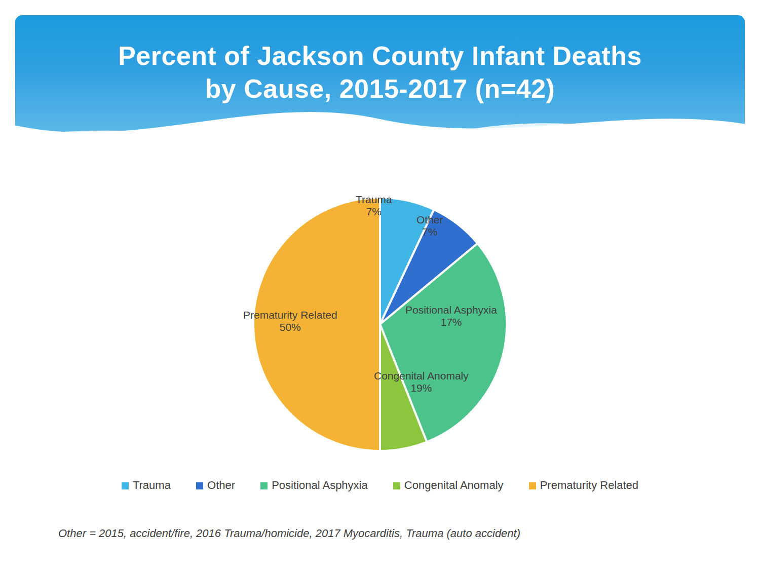Percent of Jackson County Infant Deaths
by Cause, 2015-2017 (n=42)
Trauma
7%
Other
7%
Positional Asphyxia
17%
Congenital Anomaly
19%
Prematurity Related
50%
Trauma Other Positional Asphyxia Congenital Anomaly Prematurity Related
Other = 2015, accident/fire, 2016 Trauma/homicide, 2017 Myocarditis, Trauma (auto accident)